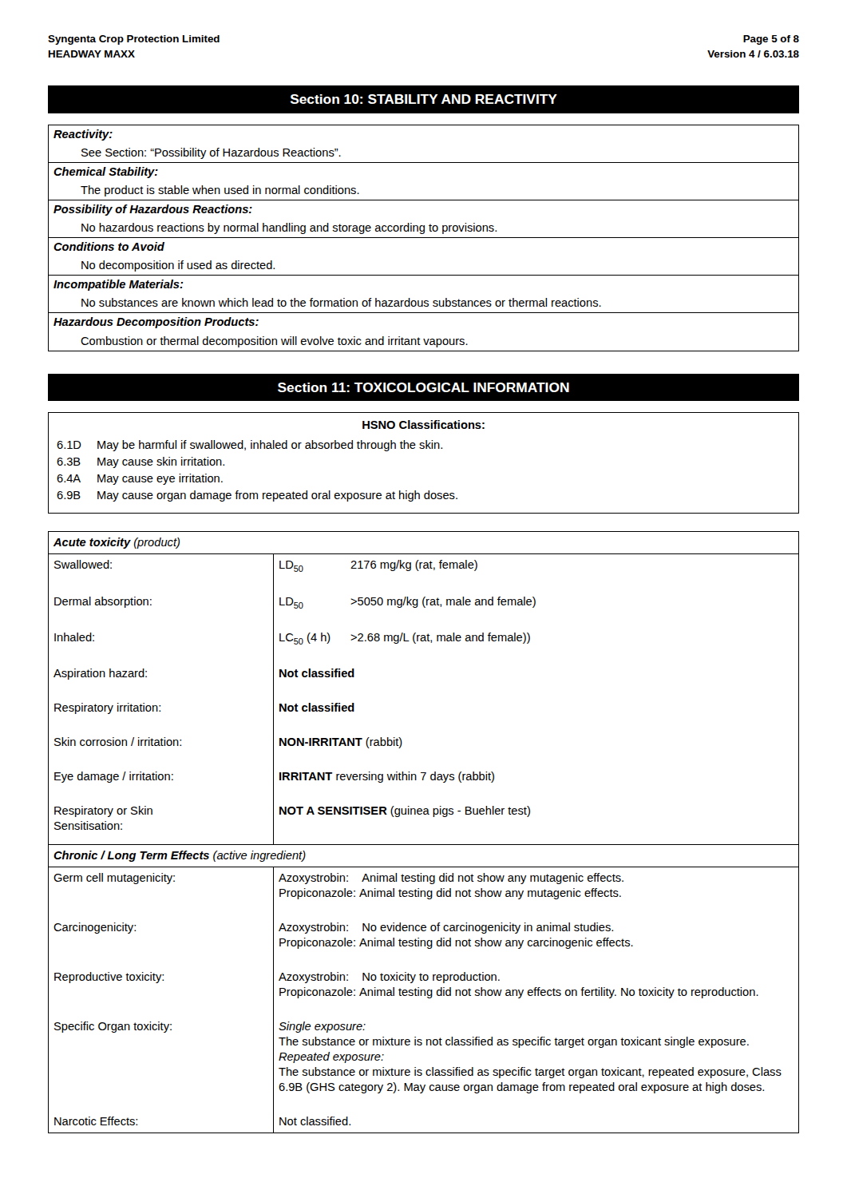Syngenta Crop Protection Limited
HEADWAY MAXX
Page 5 of 8
Version 4 / 6.03.18
Section 10: STABILITY AND REACTIVITY
| Reactivity: |
| See Section: “Possibility of Hazardous Reactions”. |
| Chemical Stability: |
| The product is stable when used in normal conditions. |
| Possibility of Hazardous Reactions: |
| No hazardous reactions by normal handling and storage according to provisions. |
| Conditions to Avoid |
| No decomposition if used as directed. |
| Incompatible Materials: |
| No substances are known which lead to the formation of hazardous substances or thermal reactions. |
| Hazardous Decomposition Products: |
| Combustion or thermal decomposition will evolve toxic and irritant vapours. |
Section 11: TOXICOLOGICAL INFORMATION
HSNO Classifications:
6.1D May be harmful if swallowed, inhaled or absorbed through the skin.
6.3B May cause skin irritation.
6.4A May cause eye irritation.
6.9B May cause organ damage from repeated oral exposure at high doses.
| Acute toxicity (product) |
| Swallowed: | LD 50 2176 mg/kg (rat, female) |
| Dermal absorption: | LD 50 >5050 mg/kg (rat, male and female) |
| Inhaled: | LC 50 (4 h) >2.68 mg/L (rat, male and female)) |
| Aspiration hazard: | Not classified |
| Respiratory irritation: | Not classified |
| Skin corrosion / irritation: | NON-IRRITANT (rabbit) |
| Eye damage / irritation: | IRRITANT reversing within 7 days (rabbit) |
| Respiratory or Skin Sensitisation: | NOT A SENSITISER (guinea pigs - Buehler test) |
| Chronic / Long Term Effects (active ingredient) |
| Germ cell mutagenicity: | Azoxystrobin: Animal testing did not show any mutagenic effects. Propiconazole: Animal testing did not show any mutagenic effects. |
| Carcinogenicity: | Azoxystrobin: No evidence of carcinogenicity in animal studies. Propiconazole: Animal testing did not show any carcinogenic effects. |
| Reproductive toxicity: | Azoxystrobin: No toxicity to reproduction. Propiconazole: Animal testing did not show any effects on fertility. No toxicity to reproduction. |
| Specific Organ toxicity: | Single exposure: The substance or mixture is not classified as specific target organ toxicant single exposure. Repeated exposure: The substance or mixture is classified as specific target organ toxicant, repeated exposure, Class 6.9B (GHS category 2). May cause organ damage from repeated oral exposure at high doses. |
| Narcotic Effects: | Not classified. |